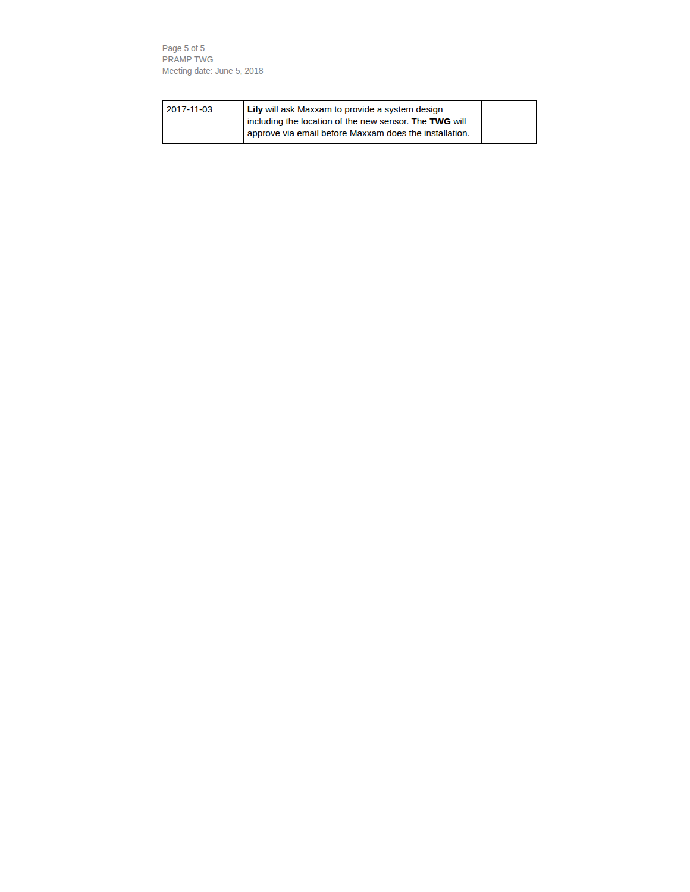Page 5 of 5
PRAMP TWG
Meeting date: June 5, 2018
| 2017-11-03 | Lily will ask Maxxam to provide a system design including the location of the new sensor. The TWG will approve via email before Maxxam does the installation. | |